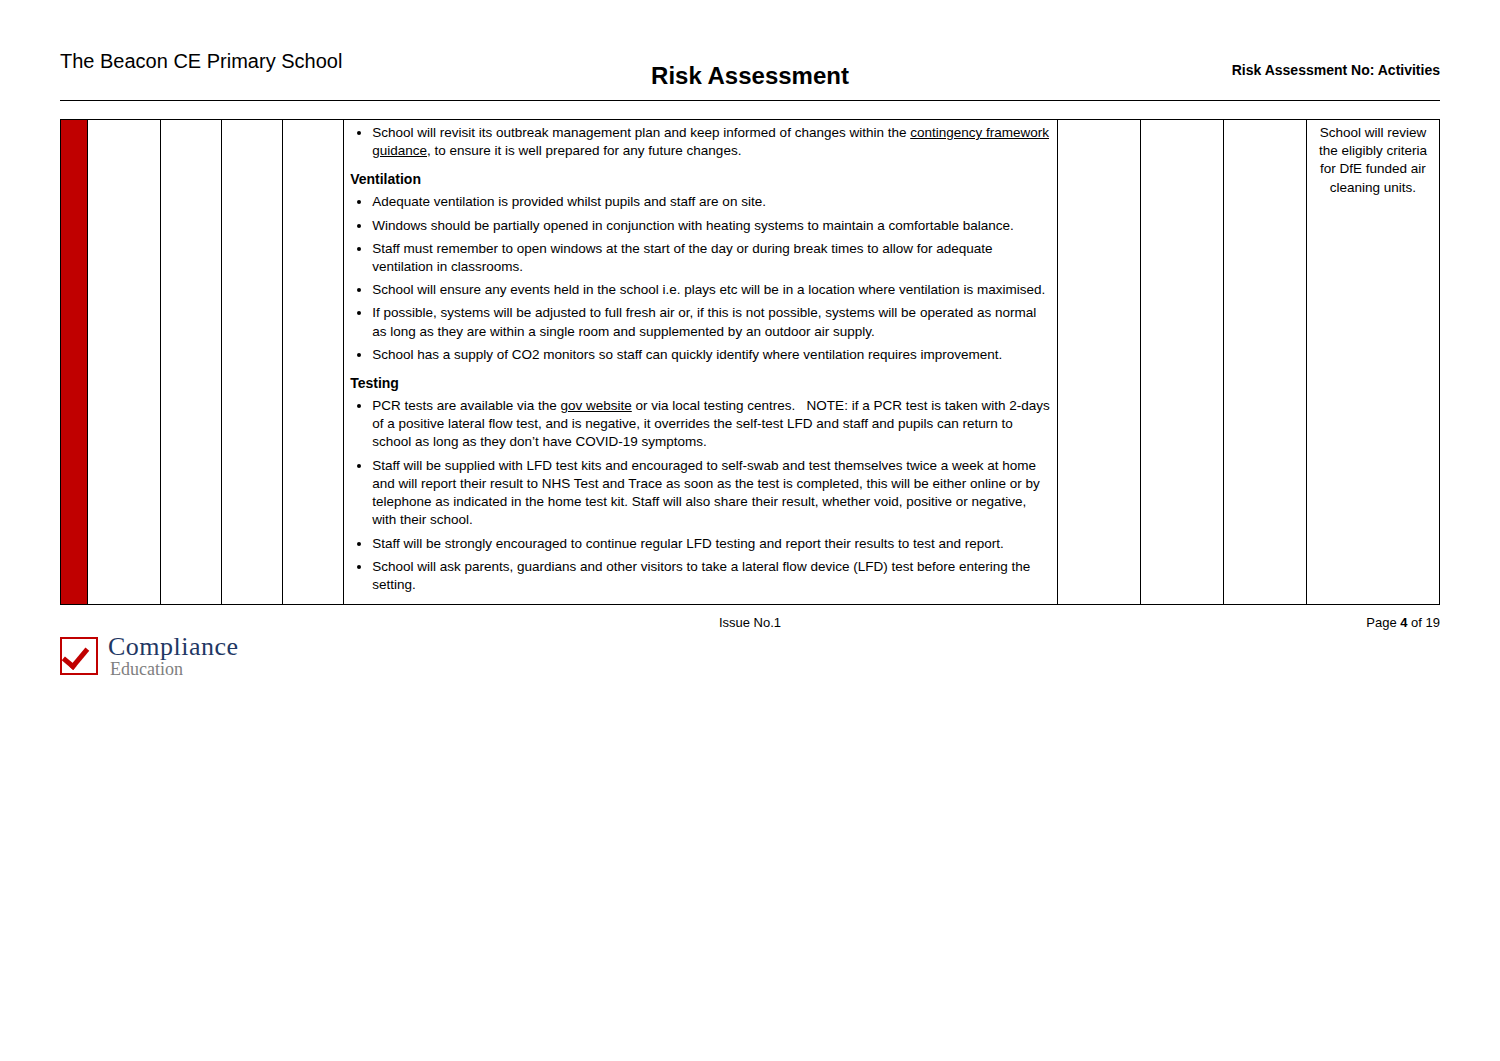The Beacon CE Primary School
Risk Assessment
Risk Assessment No: Activities
| | | | | | School will revisit its outbreak management plan and keep informed of changes within the contingency framework guidance , to ensure it is well prepared for any future changes. Ventilation Adequate ventilation is provided whilst pupils and staff are on site. Windows should be partially opened in conjunction with heating systems to maintain a comfortable balance. Staff must remember to open windows at the start of the day or during break times to allow for adequate ventilation in classrooms. School will ensure any events held in the school i.e. plays etc will be in a location where ventilation is maximised. If possible, systems will be adjusted to full fresh air or, if this is not possible, systems will be operated as normal as long as they are within a single room and supplemented by an outdoor air supply. School has a supply of CO2 monitors so staff can quickly identify where ventilation requires improvement. Testing PCR tests are available via the gov website or via local testing centres. NOTE: if a PCR test is taken with 2-days of a positive lateral flow test, and is negative, it overrides the self-test LFD and staff and pupils can return to school as long as they don’t have COVID-19 symptoms. Staff will be supplied with LFD test kits and encouraged to self-swab and test themselves twice a week at home and will report their result to NHS Test and Trace as soon as the test is completed, this will be either online or by telephone as indicated in the home test kit. Staff will also share their result, whether void, positive or negative, with their school. Staff will be strongly encouraged to continue regular LFD testing and report their results to test and report. School will ask parents, guardians and other visitors to take a lateral flow device (LFD) test before entering the setting. | | | | School will review the eligibly criteria for DfE funded air cleaning units. |
Issue No.1
Page 4 of 19
Compliance
Education